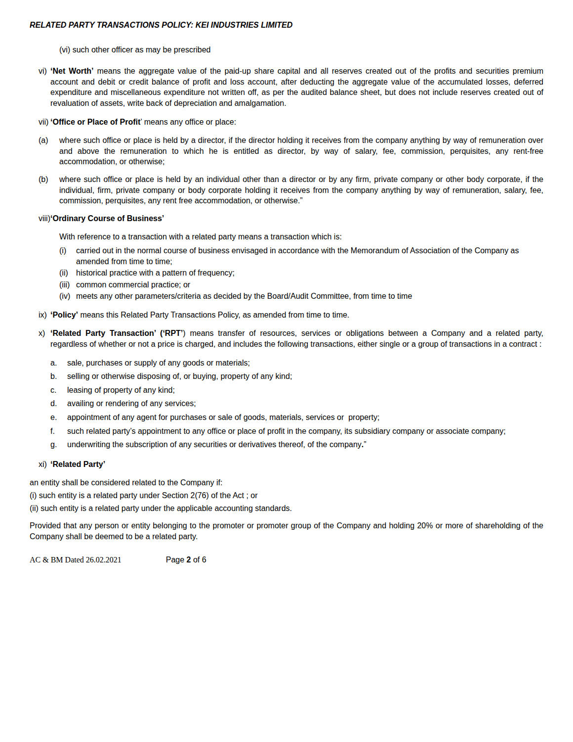RELATED PARTY TRANSACTIONS POLICY: KEI INDUSTRIES LIMITED
(vi) such other officer as may be prescribed
vi)
‘Net Worth’ means the aggregate value of the paid-up share capital and all reserves created out of the profits and securities premium account and debit or credit balance of profit and loss account, after deducting the aggregate value of the accumulated losses, deferred expenditure and miscellaneous expenditure not written off, as per the audited balance sheet, but does not include reserves created out of revaluation of assets, write back of depreciation and amalgamation.
vii)
‘Office or Place of Profit’ means any office or place:
(a)
where such office or place is held by a director, if the director holding it receives from the company anything by way of remuneration over and above the remuneration to which he is entitled as director, by way of salary, fee, commission, perquisites, any rent-free accommodation, or otherwise;
(b)
where such office or place is held by an individual other than a director or by any firm, private company or other body corporate, if the individual, firm, private company or body corporate holding it receives from the company anything by way of remuneration, salary, fee, commission, perquisites, any rent free accommodation, or otherwise.”
viii)
‘Ordinary Course of Business’
With reference to a transaction with a related party means a transaction which is:
(i)
carried out in the normal course of business envisaged in accordance with the Memorandum of Association of the Company as amended from time to time;
(ii)
historical practice with a pattern of frequency;
(iii)
common commercial practice; or
(iv)
meets any other parameters/criteria as decided by the Board/Audit Committee, from time to time
ix)
‘Policy’ means this Related Party Transactions Policy, as amended from time to time.
x)
‘Related Party Transaction’ (‘RPT’) means transfer of resources, services or obligations between a Company and a related party, regardless of whether or not a price is charged, and includes the following transactions, either single or a group of transactions in a contract :
a.
sale, purchases or supply of any goods or materials;
b.
selling or otherwise disposing of, or buying, property of any kind;
c.
leasing of property of any kind;
d.
availing or rendering of any services;
e.
appointment of any agent for purchases or sale of goods, materials, services or property;
f.
such related party’s appointment to any office or place of profit in the company, its subsidiary company or associate company;
g.
underwriting the subscription of any securities or derivatives thereof, of the company.”
xi)
‘Related Party’
an entity shall be considered related to the Company if:
(i) such entity is a related party under Section 2(76) of the Act ; or
(ii) such entity is a related party under the applicable accounting standards.
Provided that any person or entity belonging to the promoter or promoter group of the Company and holding 20% or more of shareholding of the Company shall be deemed to be a related party.
AC & BM Dated 26.02.2021
Page 2 of 6